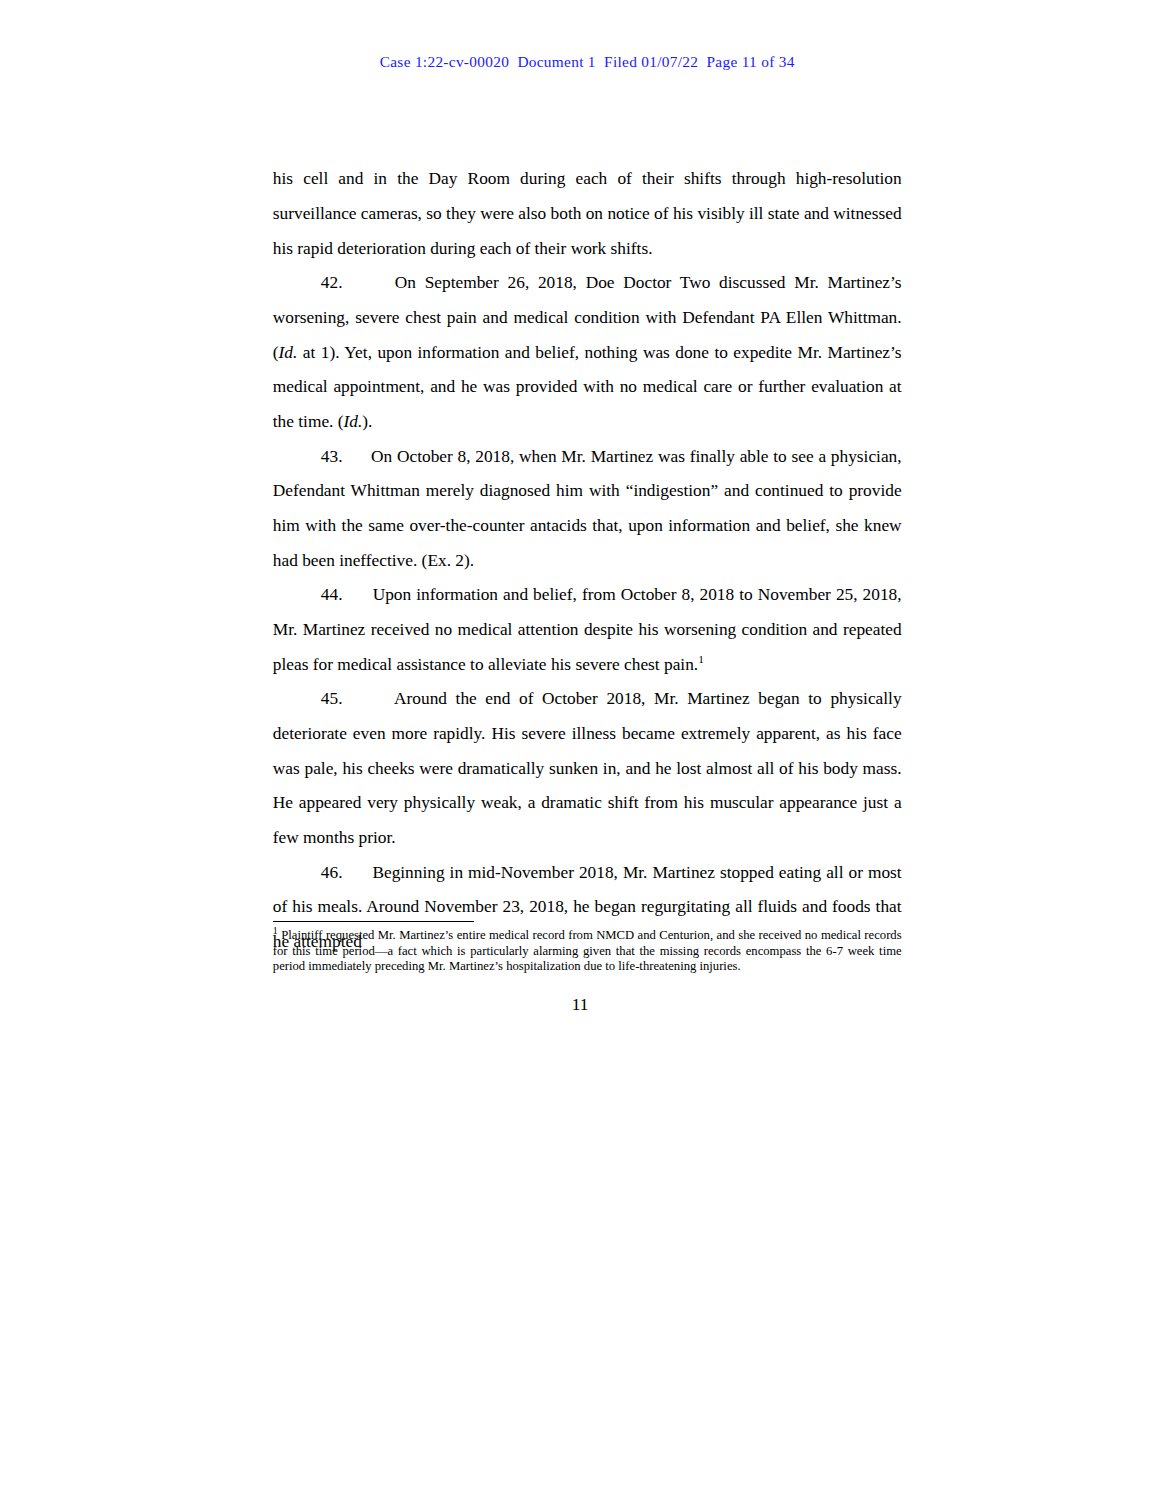Case 1:22-cv-00020 Document 1 Filed 01/07/22 Page 11 of 34
his cell and in the Day Room during each of their shifts through high-resolution surveillance cameras, so they were also both on notice of his visibly ill state and witnessed his rapid deterioration during each of their work shifts.
42. On September 26, 2018, Doe Doctor Two discussed Mr. Martinez’s worsening, severe chest pain and medical condition with Defendant PA Ellen Whittman. (Id. at 1). Yet, upon information and belief, nothing was done to expedite Mr. Martinez’s medical appointment, and he was provided with no medical care or further evaluation at the time. (Id.).
43. On October 8, 2018, when Mr. Martinez was finally able to see a physician, Defendant Whittman merely diagnosed him with “indigestion” and continued to provide him with the same over-the-counter antacids that, upon information and belief, she knew had been ineffective. (Ex. 2).
44. Upon information and belief, from October 8, 2018 to November 25, 2018, Mr. Martinez received no medical attention despite his worsening condition and repeated pleas for medical assistance to alleviate his severe chest pain.1
45. Around the end of October 2018, Mr. Martinez began to physically deteriorate even more rapidly. His severe illness became extremely apparent, as his face was pale, his cheeks were dramatically sunken in, and he lost almost all of his body mass. He appeared very physically weak, a dramatic shift from his muscular appearance just a few months prior.
46. Beginning in mid-November 2018, Mr. Martinez stopped eating all or most of his meals. Around November 23, 2018, he began regurgitating all fluids and foods that he attempted
1 Plaintiff requested Mr. Martinez’s entire medical record from NMCD and Centurion, and she received no medical records for this time period—a fact which is particularly alarming given that the missing records encompass the 6-7 week time period immediately preceding Mr. Martinez’s hospitalization due to life-threatening injuries.
11